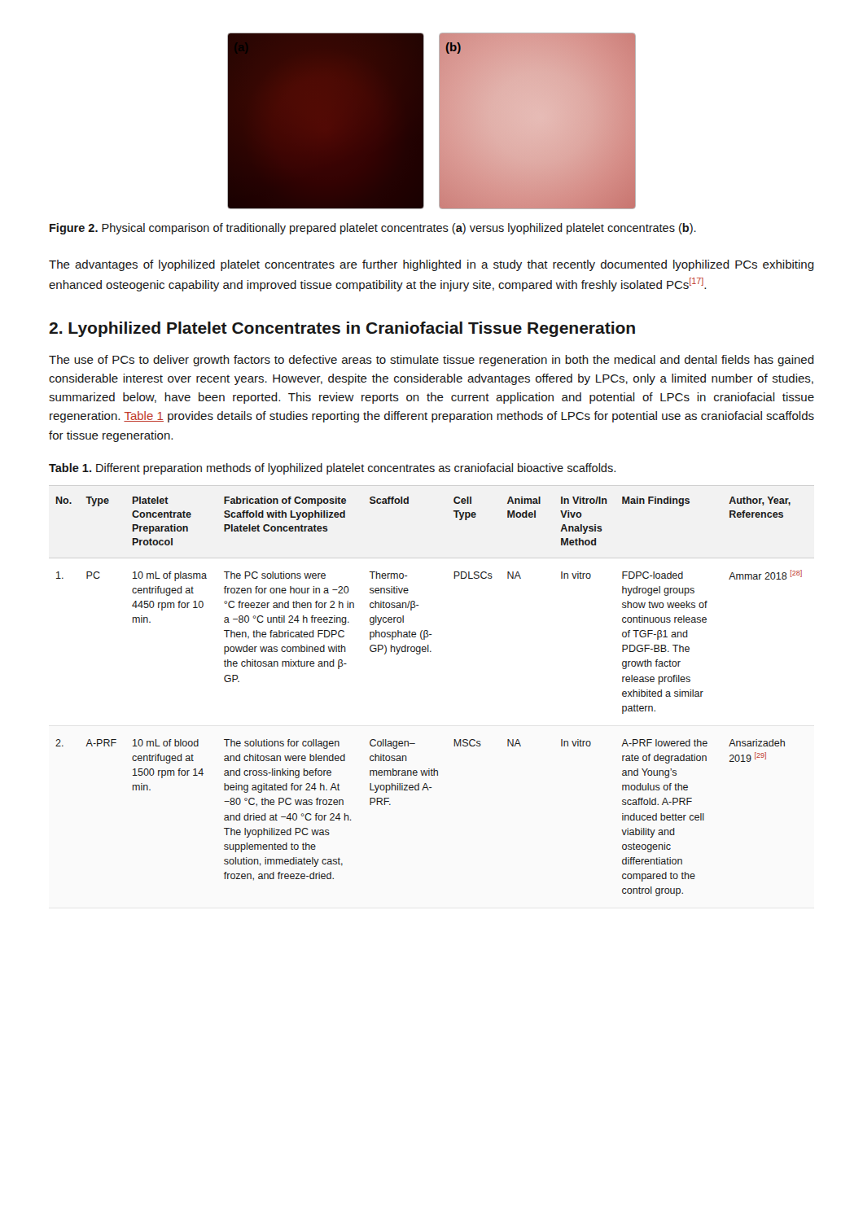(a)
(b)
Figure 2. Physical comparison of traditionally prepared platelet concentrates (a) versus lyophilized platelet concentrates (b).
The advantages of lyophilized platelet concentrates are further highlighted in a study that recently documented lyophilized PCs exhibiting enhanced osteogenic capability and improved tissue compatibility at the injury site, compared with freshly isolated PCs[17].
2. Lyophilized Platelet Concentrates in Craniofacial Tissue Regeneration
The use of PCs to deliver growth factors to defective areas to stimulate tissue regeneration in both the medical and dental fields has gained considerable interest over recent years. However, despite the considerable advantages offered by LPCs, only a limited number of studies, summarized below, have been reported. This review reports on the current application and potential of LPCs in craniofacial tissue regeneration. Table 1 provides details of studies reporting the different preparation methods of LPCs for potential use as craniofacial scaffolds for tissue regeneration.
Table 1. Different preparation methods of lyophilized platelet concentrates as craniofacial bioactive scaffolds.
| No. | Type | Platelet Concentrate Preparation Protocol | Fabrication of Composite Scaffold with Lyophilized Platelet Concentrates | Scaffold | Cell Type | Animal Model | In Vitro/In Vivo Analysis Method | Main Findings | Author, Year, References |
| --- | --- | --- | --- | --- | --- | --- | --- | --- | --- |
| 1. | PC | 10 mL of plasma centrifuged at 4450 rpm for 10 min. | The PC solutions were frozen for one hour in a −20 °C freezer and then for 2 h in a −80 °C until 24 h freezing. Then, the fabricated FDPC powder was combined with the chitosan mixture and β-GP. | Thermo-sensitive chitosan/β-glycerol phosphate (β-GP) hydrogel. | PDLSCs | NA | In vitro | FDPC-loaded hydrogel groups show two weeks of continuous release of TGF-β1 and PDGF-BB. The growth factor release profiles exhibited a similar pattern. | Ammar 2018 [28] |
| 2. | A-PRF | 10 mL of blood centrifuged at 1500 rpm for 14 min. | The solutions for collagen and chitosan were blended and cross-linking before being agitated for 24 h. At −80 °C, the PC was frozen and dried at −40 °C for 24 h. The lyophilized PC was supplemented to the solution, immediately cast, frozen, and freeze-dried. | Collagen–chitosan membrane with Lyophilized A-PRF. | MSCs | NA | In vitro | A-PRF lowered the rate of degradation and Young’s modulus of the scaffold. A-PRF induced better cell viability and osteogenic differentiation compared to the control group. | Ansarizadeh 2019 [29] |